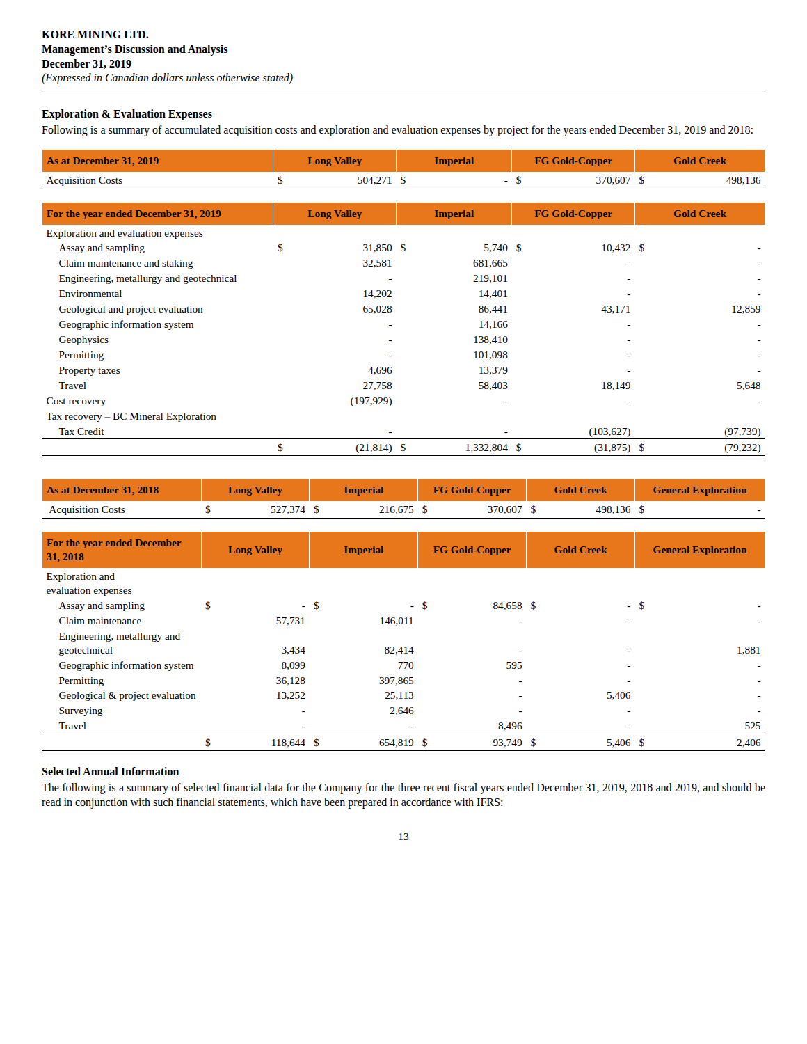KORE MINING LTD.
Management’s Discussion and Analysis
December 31, 2019
(Expressed in Canadian dollars unless otherwise stated)
Exploration & Evaluation Expenses
Following is a summary of accumulated acquisition costs and exploration and evaluation expenses by project for the years ended December 31, 2019 and 2018:
| As at December 31, 2019 | Long Valley | Imperial | FG Gold-Copper | Gold Creek |
| --- | --- | --- | --- | --- |
| Acquisition Costs | $ | 504,271 | $ | - | $ | 370,607 | $ | 498,136 |
| For the year ended December 31, 2019 | Long Valley | Imperial | FG Gold-Copper | Gold Creek |
| --- | --- | --- | --- | --- |
| Exploration and evaluation expenses | | | | | | | | |
| Assay and sampling | $ | 31,850 | $ | 5,740 | $ | 10,432 | $ | - |
| Claim maintenance and staking | | 32,581 | | 681,665 | | - | | - |
| Engineering, metallurgy and geotechnical | | - | | 219,101 | | - | | - |
| Environmental | | 14,202 | | 14,401 | | - | | - |
| Geological and project evaluation | | 65,028 | | 86,441 | | 43,171 | | 12,859 |
| Geographic information system | | - | | 14,166 | | - | | - |
| Geophysics | | - | | 138,410 | | - | | - |
| Permitting | | - | | 101,098 | | - | | - |
| Property taxes | | 4,696 | | 13,379 | | - | | - |
| Travel | | 27,758 | | 58,403 | | 18,149 | | 5,648 |
| Cost recovery | | (197,929) | | - | | - | | - |
| Tax recovery – BC Mineral Exploration | | | | | | | | |
| Tax Credit | | - | | - | | (103,627) | | (97,739) |
| | $ | (21,814) | $ | 1,332,804 | $ | (31,875) | $ | (79,232) |
| As at December 31, 2018 | Long Valley | Imperial | FG Gold-Copper | Gold Creek | General Exploration |
| --- | --- | --- | --- | --- | --- |
| Acquisition Costs | $ | 527,374 | $ | 216,675 | $ | 370,607 | $ | 498,136 | $ | - |
| For the year ended December 31, 2018 | Long Valley | Imperial | FG Gold-Copper | Gold Creek | General Exploration |
| --- | --- | --- | --- | --- | --- |
| Exploration and evaluation expenses | | | | | | | | | | |
| Assay and sampling | $ | - | $ | - | $ | 84,658 | $ | - | $ | - |
| Claim maintenance | | 57,731 | | 146,011 | | - | | - | | - |
| Engineering, metallurgy and geotechnical | | 3,434 | | 82,414 | | - | | - | | 1,881 |
| Geographic information system | | 8,099 | | 770 | | 595 | | - | | - |
| Permitting | | 36,128 | | 397,865 | | - | | - | | - |
| Geological & project evaluation | | 13,252 | | 25,113 | | - | | 5,406 | | - |
| Surveying | | - | | 2,646 | | - | | - | | - |
| Travel | | - | | - | | 8,496 | | - | | 525 |
| | $ | 118,644 | $ | 654,819 | $ | 93,749 | $ | 5,406 | $ | 2,406 |
Selected Annual Information
The following is a summary of selected financial data for the Company for the three recent fiscal years ended December 31, 2019, 2018 and 2019, and should be read in conjunction with such financial statements, which have been prepared in accordance with IFRS:
13